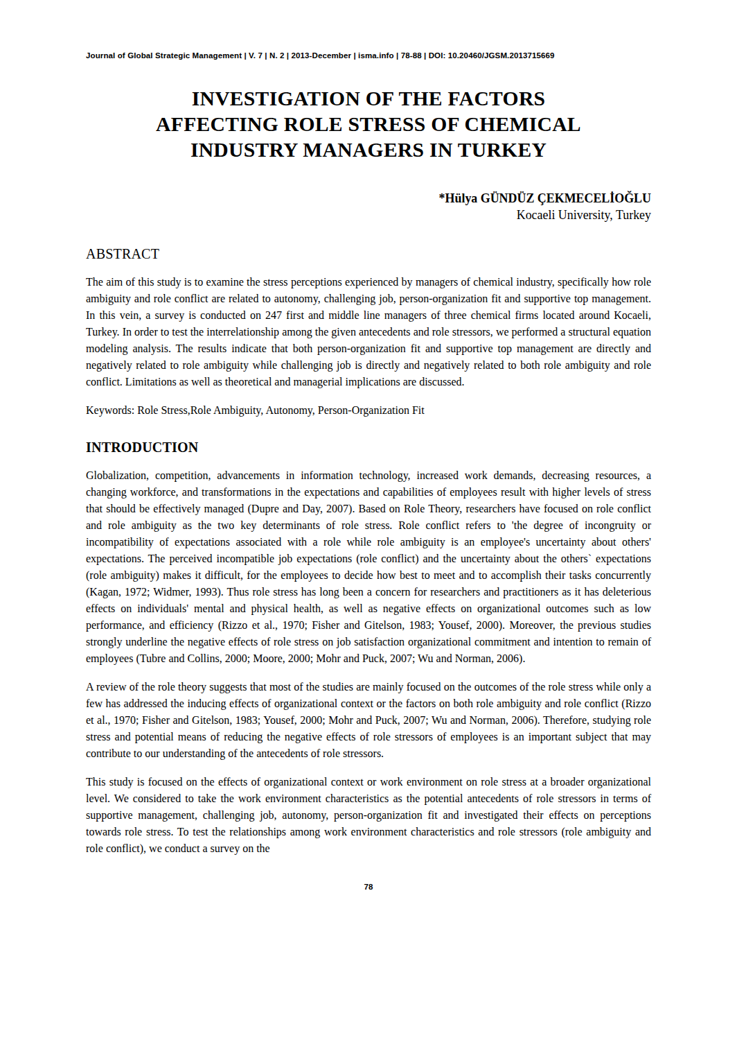Journal of Global Strategic Management | V. 7 | N. 2 | 2013-December | isma.info | 78-88 | DOI: 10.20460/JGSM.2013715669
INVESTIGATION OF THE FACTORS
AFFECTING ROLE STRESS OF CHEMICAL
INDUSTRY MANAGERS IN TURKEY
*Hülya GÜNDÜZ ÇEKMECELİOĞLU
Kocaeli University, Turkey
ABSTRACT
The aim of this study is to examine the stress perceptions experienced by managers of chemical industry, specifically how role ambiguity and role conflict are related to autonomy, challenging job, person-organization fit and supportive top management. In this vein, a survey is conducted on 247 first and middle line managers of three chemical firms located around Kocaeli, Turkey. In order to test the interrelationship among the given antecedents and role stressors, we performed a structural equation modeling analysis. The results indicate that both person-organization fit and supportive top management are directly and negatively related to role ambiguity while challenging job is directly and negatively related to both role ambiguity and role conflict. Limitations as well as theoretical and managerial implications are discussed.
Keywords: Role Stress,Role Ambiguity, Autonomy, Person-Organization Fit
INTRODUCTION
Globalization, competition, advancements in information technology, increased work demands, decreasing resources, a changing workforce, and transformations in the expectations and capabilities of employees result with higher levels of stress that should be effectively managed (Dupre and Day, 2007). Based on Role Theory, researchers have focused on role conflict and role ambiguity as the two key determinants of role stress. Role conflict refers to 'the degree of incongruity or incompatibility of expectations associated with a role while role ambiguity is an employee's uncertainty about others' expectations. The perceived incompatible job expectations (role conflict) and the uncertainty about the others` expectations (role ambiguity) makes it difficult, for the employees to decide how best to meet and to accomplish their tasks concurrently (Kagan, 1972; Widmer, 1993). Thus role stress has long been a concern for researchers and practitioners as it has deleterious effects on individuals' mental and physical health, as well as negative effects on organizational outcomes such as low performance, and efficiency (Rizzo et al., 1970; Fisher and Gitelson, 1983; Yousef, 2000). Moreover, the previous studies strongly underline the negative effects of role stress on job satisfaction organizational commitment and intention to remain of employees (Tubre and Collins, 2000; Moore, 2000; Mohr and Puck, 2007; Wu and Norman, 2006).
A review of the role theory suggests that most of the studies are mainly focused on the outcomes of the role stress while only a few has addressed the inducing effects of organizational context or the factors on both role ambiguity and role conflict (Rizzo et al., 1970; Fisher and Gitelson, 1983; Yousef, 2000; Mohr and Puck, 2007; Wu and Norman, 2006). Therefore, studying role stress and potential means of reducing the negative effects of role stressors of employees is an important subject that may contribute to our understanding of the antecedents of role stressors.
This study is focused on the effects of organizational context or work environment on role stress at a broader organizational level. We considered to take the work environment characteristics as the potential antecedents of role stressors in terms of supportive management, challenging job, autonomy, person-organization fit and investigated their effects on perceptions towards role stress. To test the relationships among work environment characteristics and role stressors (role ambiguity and role conflict), we conduct a survey on the
78